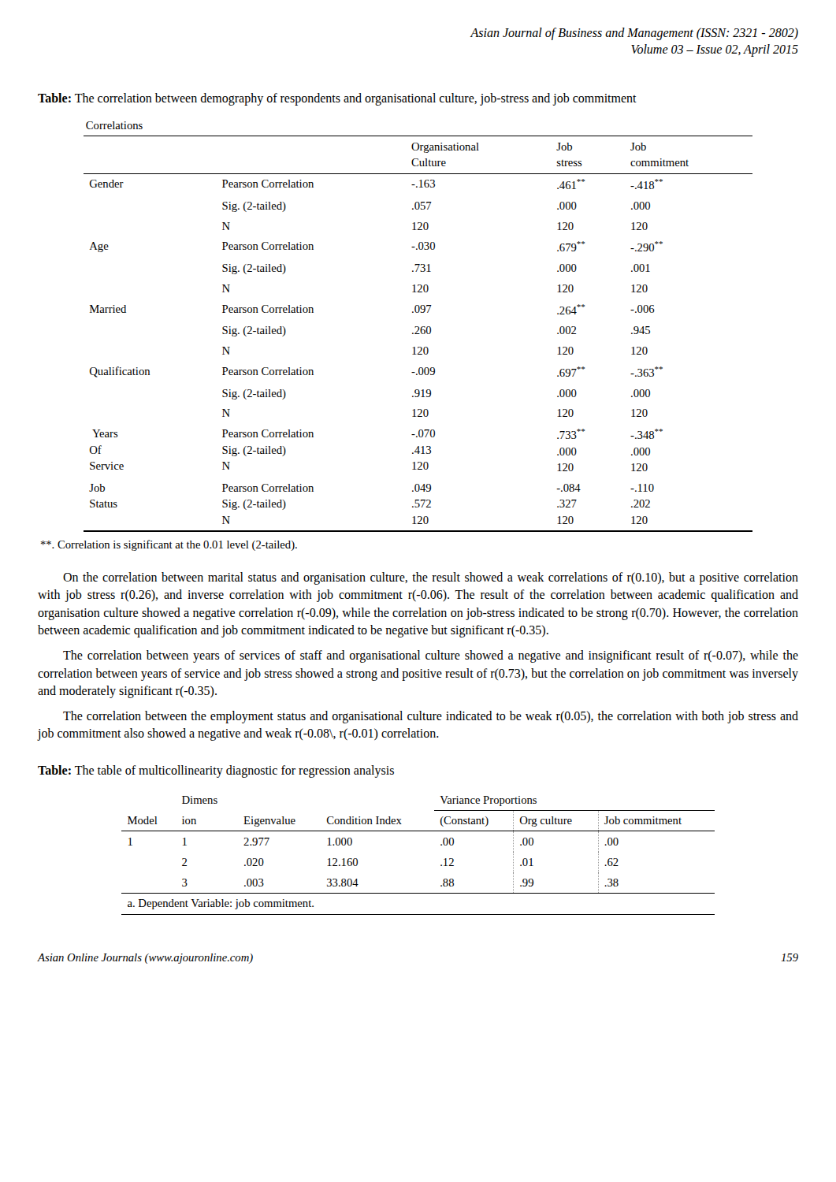Asian Journal of Business and Management (ISSN: 2321 - 2802)
Volume 03 – Issue 02, April 2015
Table: The correlation between demography of respondents and organisational culture, job-stress and job commitment
Correlations
| | | Organisational Culture | Job stress | Job commitment |
| --- | --- | --- | --- | --- |
| Gender | Pearson Correlation | -.163 | .461 ** | -.418 ** |
| | Sig. (2-tailed) | .057 | .000 | .000 |
| | N | 120 | 120 | 120 |
| Age | Pearson Correlation | -.030 | .679 ** | -.290 ** |
| | Sig. (2-tailed) | .731 | .000 | .001 |
| | N | 120 | 120 | 120 |
| Married | Pearson Correlation | .097 | .264 ** | -.006 |
| | Sig. (2-tailed) | .260 | .002 | .945 |
| | N | 120 | 120 | 120 |
| Qualification | Pearson Correlation | -.009 | .697 ** | -.363 ** |
| | Sig. (2-tailed) | .919 | .000 | .000 |
| | N | 120 | 120 | 120 |
| Years Of Service | Pearson Correlation Sig. (2-tailed) N | -.070 .413 120 | .733 ** .000 120 | -.348 ** .000 120 |
| Job Status | Pearson Correlation Sig. (2-tailed) N | .049 .572 120 | -.084 .327 120 | -.110 .202 120 |
**. Correlation is significant at the 0.01 level (2-tailed).
On the correlation between marital status and organisation culture, the result showed a weak correlations of r(0.10), but a positive correlation with job stress r(0.26), and inverse correlation with job commitment r(-0.06). The result of the correlation between academic qualification and organisation culture showed a negative correlation r(-0.09), while the correlation on job-stress indicated to be strong r(0.70). However, the correlation between academic qualification and job commitment indicated to be negative but significant r(-0.35).
The correlation between years of services of staff and organisational culture showed a negative and insignificant result of r(-0.07), while the correlation between years of service and job stress showed a strong and positive result of r(0.73), but the correlation on job commitment was inversely and moderately significant r(-0.35).
The correlation between the employment status and organisational culture indicated to be weak r(0.05), the correlation with both job stress and job commitment also showed a negative and weak r(-0.08\, r(-0.01) correlation.
Table: The table of multicollinearity diagnostic for regression analysis
| | Dimens | | | Variance Proportions |
| --- | --- | --- | --- | --- |
| Model | ion | Eigenvalue | Condition Index | (Constant) | Org culture | Job commitment |
| 1 | 1 | 2.977 | 1.000 | .00 | .00 | .00 |
| | 2 | .020 | 12.160 | .12 | .01 | .62 |
| | 3 | .003 | 33.804 | .88 | .99 | .38 |
| a. Dependent Variable: job commitment. |
Asian Online Journals (www.ajouronline.com) 159